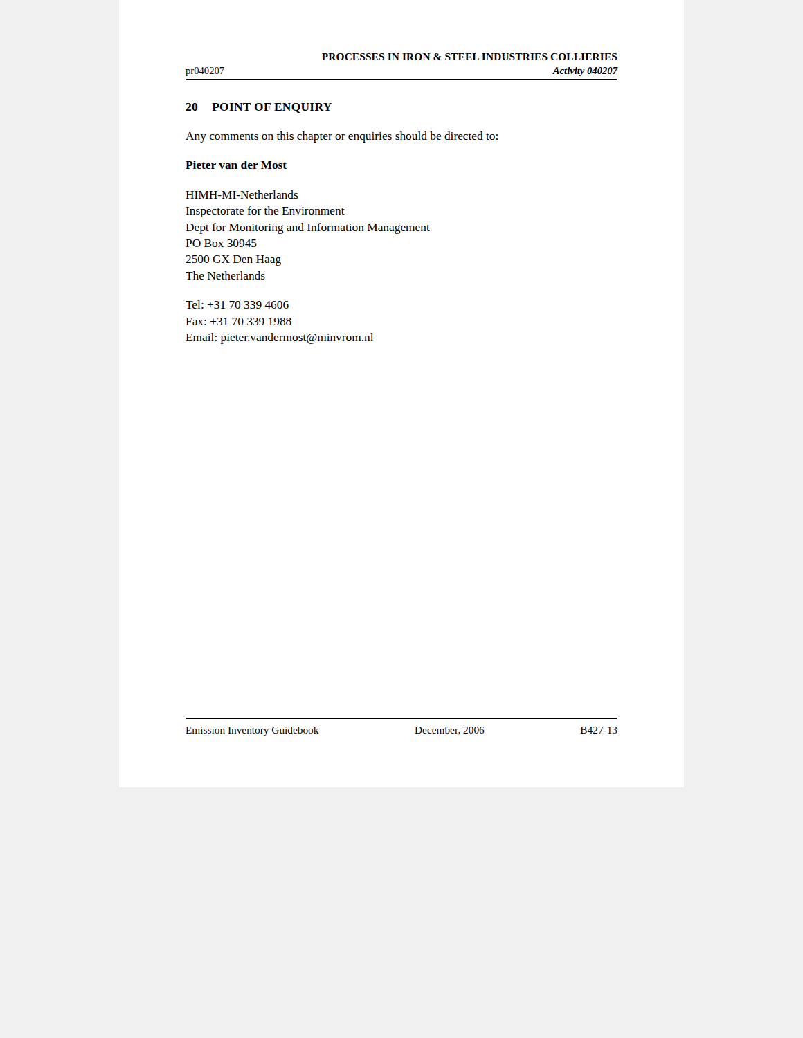pr040207
Processes in Iron & Steel Industries Collieries
Activity 040207
20 POINT OF ENQUIRY
Any comments on this chapter or enquiries should be directed to:
Pieter van der Most
HIMH-MI-Netherlands
Inspectorate for the Environment
Dept for Monitoring and Information Management
PO Box 30945
2500 GX Den Haag
The Netherlands
Tel: +31 70 339 4606
Fax: +31 70 339 1988
Email: pieter.vandermost@minvrom.nl
Emission Inventory Guidebook
December, 2006
B427-13